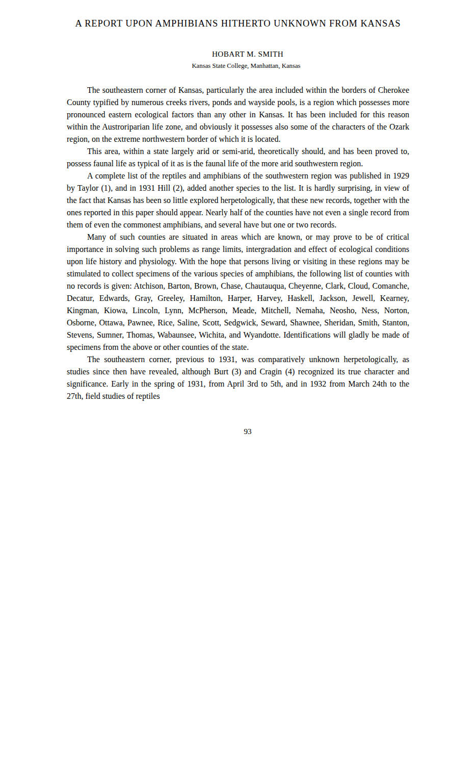A Report Upon Amphibians Hitherto Unknown from Kansas
Hobart M. Smith
Kansas State College, Manhattan, Kansas
The southeastern corner of Kansas, particularly the area included within the borders of Cherokee County typified by numerous creeks rivers, ponds and wayside pools, is a region which possesses more pronounced eastern ecological factors than any other in Kansas. It has been included for this reason within the Austroriparian life zone, and obviously it possesses also some of the characters of the Ozark region, on the extreme northwestern border of which it is located.
This area, within a state largely arid or semi-arid, theoretically should, and has been proved to, possess faunal life as typical of it as is the faunal life of the more arid southwestern region.
A complete list of the reptiles and amphibians of the southwestern region was published in 1929 by Taylor (1), and in 1931 Hill (2), added another species to the list. It is hardly surprising, in view of the fact that Kansas has been so little explored herpetologically, that these new records, together with the ones reported in this paper should appear. Nearly half of the counties have not even a single record from them of even the commonest amphibians, and several have but one or two records.
Many of such counties are situated in areas which are known, or may prove to be of critical importance in solving such problems as range limits, intergradation and effect of ecological conditions upon life history and physiology. With the hope that persons living or visiting in these regions may be stimulated to collect specimens of the various species of amphibians, the following list of counties with no records is given: Atchison, Barton, Brown, Chase, Chautauqua, Cheyenne, Clark, Cloud, Comanche, Decatur, Edwards, Gray, Greeley, Hamilton, Harper, Harvey, Haskell, Jackson, Jewell, Kearney, Kingman, Kiowa, Lincoln, Lynn, McPherson, Meade, Mitchell, Nemaha, Neosho, Ness, Norton, Osborne, Ottawa, Pawnee, Rice, Saline, Scott, Sedgwick, Seward, Shawnee, Sheridan, Smith, Stanton, Stevens, Sumner, Thomas, Wabaunsee, Wichita, and Wyandotte. Identifications will gladly be made of specimens from the above or other counties of the state.
The southeastern corner, previous to 1931, was comparatively unknown herpetologically, as studies since then have revealed, although Burt (3) and Cragin (4) recognized its true character and significance. Early in the spring of 1931, from April 3rd to 5th, and in 1932 from March 24th to the 27th, field studies of reptiles
93